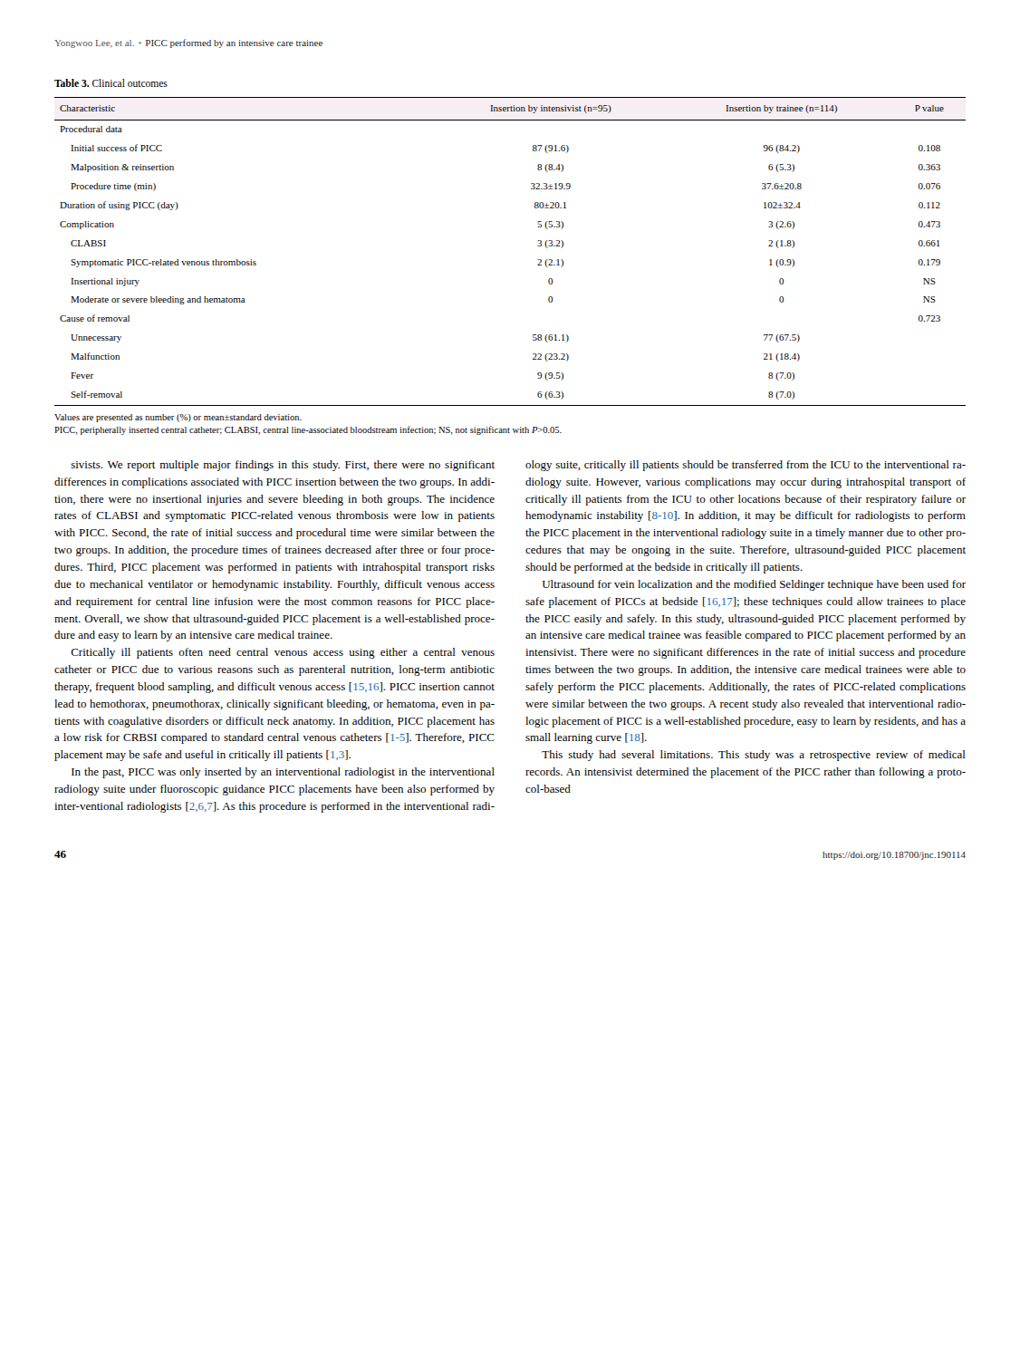Yongwoo Lee, et al.•PICC performed by an intensive care trainee
Table 3. Clinical outcomes
| Characteristic | Insertion by intensivist (n=95) | Insertion by trainee (n=114) | P value |
| --- | --- | --- | --- |
| Procedural data | | | |
| Initial success of PICC | 87 (91.6) | 96 (84.2) | 0.108 |
| Malposition & reinsertion | 8 (8.4) | 6 (5.3) | 0.363 |
| Procedure time (min) | 32.3±19.9 | 37.6±20.8 | 0.076 |
| Duration of using PICC (day) | 80±20.1 | 102±32.4 | 0.112 |
| Complication | 5 (5.3) | 3 (2.6) | 0.473 |
| CLABSI | 3 (3.2) | 2 (1.8) | 0.661 |
| Symptomatic PICC-related venous thrombosis | 2 (2.1) | 1 (0.9) | 0.179 |
| Insertional injury | 0 | 0 | NS |
| Moderate or severe bleeding and hematoma | 0 | 0 | NS |
| Cause of removal | | | 0.723 |
| Unnecessary | 58 (61.1) | 77 (67.5) | |
| Malfunction | 22 (23.2) | 21 (18.4) | |
| Fever | 9 (9.5) | 8 (7.0) | |
| Self-removal | 6 (6.3) | 8 (7.0) | |
Values are presented as number (%) or mean±standard deviation.
PICC, peripherally inserted central catheter; CLABSI, central line-associated bloodstream infection; NS, not significant with P>0.05.
sivists. We report multiple major findings in this study. First, there were no significant differences in complications associated with PICC insertion between the two groups. In addition, there were no insertional injuries and severe bleeding in both groups. The incidence rates of CLABSI and symptomatic PICC-related venous thrombosis were low in patients with PICC. Second, the rate of initial success and procedural time were similar between the two groups. In addition, the procedure times of trainees decreased after three or four procedures. Third, PICC placement was performed in patients with intrahospital transport risks due to mechanical ventilator or hemodynamic instability. Fourthly, difficult venous access and requirement for central line infusion were the most common reasons for PICC placement. Overall, we show that ultrasound-guided PICC placement is a well-established procedure and easy to learn by an intensive care medical trainee.
Critically ill patients often need central venous access using either a central venous catheter or PICC due to various reasons such as parenteral nutrition, long-term antibiotic therapy, frequent blood sampling, and difficult venous access [15,16]. PICC insertion cannot lead to hemothorax, pneumothorax, clinically significant bleeding, or hematoma, even in patients with coagulative disorders or difficult neck anatomy. In addition, PICC placement has a low risk for CRBSI compared to standard central venous catheters [1-5]. Therefore, PICC placement may be safe and useful in critically ill patients [1,3].
In the past, PICC was only inserted by an interventional radiologist in the interventional radiology suite under fluoroscopic guidance PICC placements have been also performed by inter-ventional radiologists [2,6,7]. As this procedure is performed in the interventional radiology suite, critically ill patients should be transferred from the ICU to the interventional radiology suite. However, various complications may occur during intrahospital transport of critically ill patients from the ICU to other locations because of their respiratory failure or hemodynamic instability [8-10]. In addition, it may be difficult for radiologists to perform the PICC placement in the interventional radiology suite in a timely manner due to other procedures that may be ongoing in the suite. Therefore, ultrasound-guided PICC placement should be performed at the bedside in critically ill patients.
Ultrasound for vein localization and the modified Seldinger technique have been used for safe placement of PICCs at bedside [16,17]; these techniques could allow trainees to place the PICC easily and safely. In this study, ultrasound-guided PICC placement performed by an intensive care medical trainee was feasible compared to PICC placement performed by an intensivist. There were no significant differences in the rate of initial success and procedure times between the two groups. In addition, the intensive care medical trainees were able to safely perform the PICC placements. Additionally, the rates of PICC-related complications were similar between the two groups. A recent study also revealed that interventional radiologic placement of PICC is a well-established procedure, easy to learn by residents, and has a small learning curve [18].
This study had several limitations. This study was a retrospective review of medical records. An intensivist determined the placement of the PICC rather than following a protocol-based
46 https://doi.org/10.18700/jnc.190114